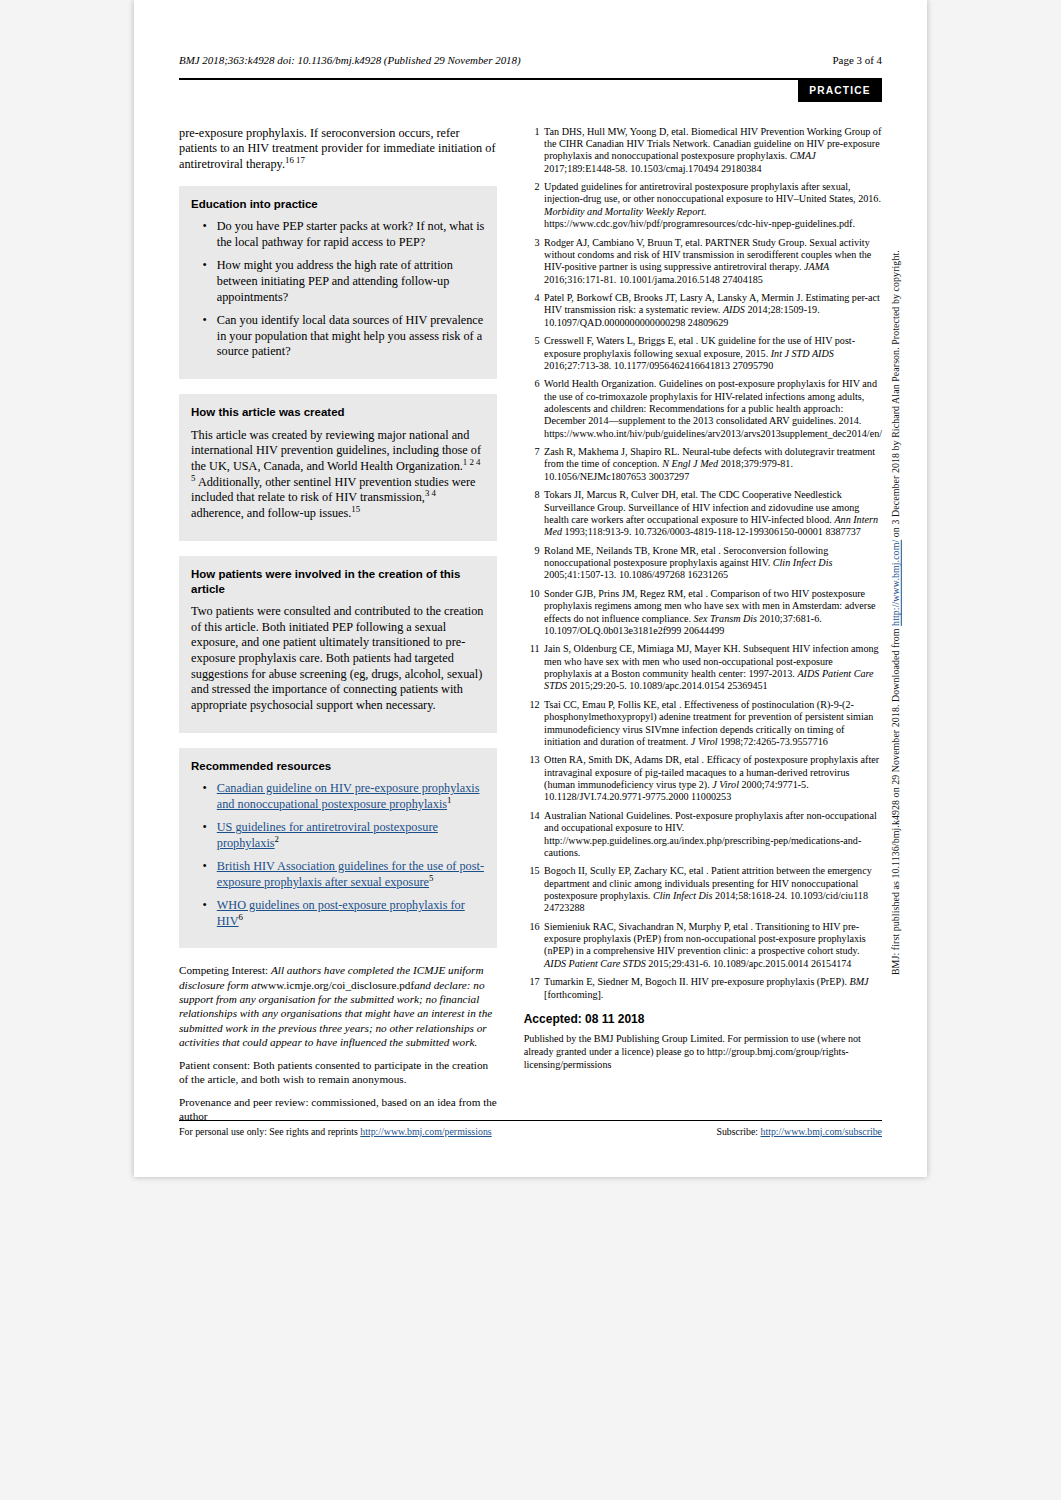BMJ 2018;363:k4928 doi: 10.1136/bmj.k4928 (Published 29 November 2018)
Page 3 of 4
PRACTICE
BMJ: first published as 10.1136/bmj.k4928 on 29 November 2018. Downloaded from http://www.bmj.com/ on 3 December 2018 by Richard Alan Pearson. Protected by copyright.
pre-exposure prophylaxis. If seroconversion occurs, refer patients to an HIV treatment provider for immediate initiation of antiretroviral therapy.16 17
Education into practice
Do you have PEP starter packs at work? If not, what is the local pathway for rapid access to PEP?
How might you address the high rate of attrition between initiating PEP and attending follow-up appointments?
Can you identify local data sources of HIV prevalence in your population that might help you assess risk of a source patient?
How this article was created
This article was created by reviewing major national and international HIV prevention guidelines, including those of the UK, USA, Canada, and World Health Organization.1 2 4 5 Additionally, other sentinel HIV prevention studies were included that relate to risk of HIV transmission,3 4 adherence, and follow-up issues.15
How patients were involved in the creation of this article
Two patients were consulted and contributed to the creation of this article. Both initiated PEP following a sexual exposure, and one patient ultimately transitioned to pre-exposure prophylaxis care. Both patients had targeted suggestions for abuse screening (eg, drugs, alcohol, sexual) and stressed the importance of connecting patients with appropriate psychosocial support when necessary.
Recommended resources
Canadian guideline on HIV pre-exposure prophylaxis and nonoccupational postexposure prophylaxis1
US guidelines for antiretroviral postexposure prophylaxis2
British HIV Association guidelines for the use of post-exposure prophylaxis after sexual exposure5
WHO guidelines on post-exposure prophylaxis for HIV6
Competing Interest: All authors have completed the ICMJE uniform disclosure form at www.icmje.org/coi_disclosure.pdf and declare: no support from any organisation for the submitted work; no financial relationships with any organisations that might have an interest in the submitted work in the previous three years; no other relationships or activities that could appear to have influenced the submitted work.
Patient consent: Both patients consented to participate in the creation of the article, and both wish to remain anonymous.
Provenance and peer review: commissioned, based on an idea from the author
1
Tan DHS, Hull MW, Yoong D, etal. Biomedical HIV Prevention Working Group of the CIHR Canadian HIV Trials Network. Canadian guideline on HIV pre-exposure prophylaxis and nonoccupational postexposure prophylaxis. CMAJ 2017;189:E1448-58. 10.1503/cmaj.170494 29180384
2
Updated guidelines for antiretroviral postexposure prophylaxis after sexual, injection-drug use, or other nonoccupational exposure to HIV–United States, 2016. Morbidity and Mortality Weekly Report. https://www.cdc.gov/hiv/pdf/programresources/cdc-hiv-npep-guidelines.pdf.
3
Rodger AJ, Cambiano V, Bruun T, etal. PARTNER Study Group. Sexual activity without condoms and risk of HIV transmission in serodifferent couples when the HIV-positive partner is using suppressive antiretroviral therapy. JAMA 2016;316:171-81. 10.1001/jama.2016.5148 27404185
4
Patel P, Borkowf CB, Brooks JT, Lasry A, Lansky A, Mermin J. Estimating per-act HIV transmission risk: a systematic review. AIDS 2014;28:1509-19. 10.1097/QAD.0000000000000298 24809629
5
Cresswell F, Waters L, Briggs E, etal . UK guideline for the use of HIV post-exposure prophylaxis following sexual exposure, 2015. Int J STD AIDS 2016;27:713-38. 10.1177/0956462416641813 27095790
6
World Health Organization. Guidelines on post-exposure prophylaxis for HIV and the use of co-trimoxazole prophylaxis for HIV-related infections among adults, adolescents and children: Recommendations for a public health approach: December 2014—supplement to the 2013 consolidated ARV guidelines. 2014. https://www.who.int/hiv/pub/guidelines/arv2013/arvs2013supplement_dec2014/en/
7
Zash R, Makhema J, Shapiro RL. Neural-tube defects with dolutegravir treatment from the time of conception. N Engl J Med 2018;379:979-81. 10.1056/NEJMc1807653 30037297
8
Tokars JI, Marcus R, Culver DH, etal. The CDC Cooperative Needlestick Surveillance Group. Surveillance of HIV infection and zidovudine use among health care workers after occupational exposure to HIV-infected blood. Ann Intern Med 1993;118:913-9. 10.7326/0003-4819-118-12-199306150-00001 8387737
9
Roland ME, Neilands TB, Krone MR, etal . Seroconversion following nonoccupational postexposure prophylaxis against HIV. Clin Infect Dis 2005;41:1507-13. 10.1086/497268 16231265
10
Sonder GJB, Prins JM, Regez RM, etal . Comparison of two HIV postexposure prophylaxis regimens among men who have sex with men in Amsterdam: adverse effects do not influence compliance. Sex Transm Dis 2010;37:681-6. 10.1097/OLQ.0b013e3181e2f999 20644499
11
Jain S, Oldenburg CE, Mimiaga MJ, Mayer KH. Subsequent HIV infection among men who have sex with men who used non-occupational post-exposure prophylaxis at a Boston community health center: 1997-2013. AIDS Patient Care STDS 2015;29:20-5. 10.1089/apc.2014.0154 25369451
12
Tsai CC, Emau P, Follis KE, etal . Effectiveness of postinoculation (R)-9-(2-phosphonylmethoxypropyl) adenine treatment for prevention of persistent simian immunodeficiency virus SIVmne infection depends critically on timing of initiation and duration of treatment. J Virol 1998;72:4265-73.9557716
13
Otten RA, Smith DK, Adams DR, etal . Efficacy of postexposure prophylaxis after intravaginal exposure of pig-tailed macaques to a human-derived retrovirus (human immunodeficiency virus type 2). J Virol 2000;74:9771-5. 10.1128/JVI.74.20.9771-9775.2000 11000253
14
Australian National Guidelines. Post-exposure prophylaxis after non-occupational and occupational exposure to HIV. http://www.pep.guidelines.org.au/index.php/prescribing-pep/medications-and-cautions.
15
Bogoch II, Scully EP, Zachary KC, etal . Patient attrition between the emergency department and clinic among individuals presenting for HIV nonoccupational postexposure prophylaxis. Clin Infect Dis 2014;58:1618-24. 10.1093/cid/ciu118 24723288
16
Siemieniuk RAC, Sivachandran N, Murphy P, etal . Transitioning to HIV pre-exposure prophylaxis (PrEP) from non-occupational post-exposure prophylaxis (nPEP) in a comprehensive HIV prevention clinic: a prospective cohort study. AIDS Patient Care STDS 2015;29:431-6. 10.1089/apc.2015.0014 26154174
17
Tumarkin E, Siedner M, Bogoch II. HIV pre-exposure prophylaxis (PrEP). BMJ [forthcoming].
Accepted: 08 11 2018
Published by the BMJ Publishing Group Limited. For permission to use (where not already granted under a licence) please go to http://group.bmj.com/group/rights-licensing/permissions
For personal use only: See rights and reprints http://www.bmj.com/permissions
Subscribe: http://www.bmj.com/subscribe